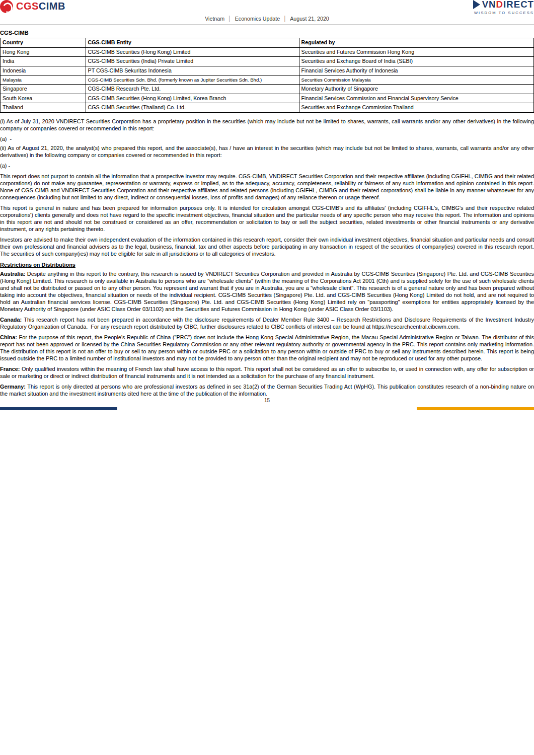CGS CIMB
VNDIRECT
WISDOM TO SUCCESS
Vietnam │ Economics Update │ August 21, 2020
CGS-CIMB
| Country | CGS-CIMB Entity | Regulated by |
| --- | --- | --- |
| Hong Kong | CGS-CIMB Securities (Hong Kong) Limited | Securities and Futures Commission Hong Kong |
| India | CGS-CIMB Securities (India) Private Limited | Securities and Exchange Board of India (SEBI) |
| Indonesia | PT CGS-CIMB Sekuritas Indonesia | Financial Services Authority of Indonesia |
| Malaysia | CGS-CIMB Securities Sdn. Bhd. (formerly known as Jupiter Securities Sdn. Bhd.) | Securities Commission Malaysia |
| Singapore | CGS-CIMB Research Pte. Ltd. | Monetary Authority of Singapore |
| South Korea | CGS-CIMB Securities (Hong Kong) Limited, Korea Branch | Financial Services Commission and Financial Supervisory Service |
| Thailand | CGS-CIMB Securities (Thailand) Co. Ltd. | Securities and Exchange Commission Thailand |
(i) As of July 31, 2020 VNDIRECT Securities Corporation has a proprietary position in the securities (which may include but not be limited to shares, warrants, call warrants and/or any other derivatives) in the following company or companies covered or recommended in this report:
(a) -
(ii) As of August 21, 2020, the analyst(s) who prepared this report, and the associate(s), has / have an interest in the securities (which may include but not be limited to shares, warrants, call warrants and/or any other derivatives) in the following company or companies covered or recommended in this report:
(a) -
This report does not purport to contain all the information that a prospective investor may require. CGS-CIMB, VNDIRECT Securities Corporation and their respective affiliates (including CGIFHL, CIMBG and their related corporations) do not make any guarantee, representation or warranty, express or implied, as to the adequacy, accuracy, completeness, reliability or fairness of any such information and opinion contained in this report. None of CGS-CIMB and VNDIRECT Securities Corporation and their respective affiliates and related persons (including CGIFHL, CIMBG and their related corporations) shall be liable in any manner whatsoever for any consequences (including but not limited to any direct, indirect or consequential losses, loss of profits and damages) of any reliance thereon or usage thereof.
This report is general in nature and has been prepared for information purposes only. It is intended for circulation amongst CGS-CIMB's and its affiliates' (including CGIFHL's, CIMBG's and their respective related corporations') clients generally and does not have regard to the specific investment objectives, financial situation and the particular needs of any specific person who may receive this report. The information and opinions in this report are not and should not be construed or considered as an offer, recommendation or solicitation to buy or sell the subject securities, related investments or other financial instruments or any derivative instrument, or any rights pertaining thereto.
Investors are advised to make their own independent evaluation of the information contained in this research report, consider their own individual investment objectives, financial situation and particular needs and consult their own professional and financial advisers as to the legal, business, financial, tax and other aspects before participating in any transaction in respect of the securities of company(ies) covered in this research report. The securities of such company(ies) may not be eligible for sale in all jurisdictions or to all categories of investors.
Restrictions on Distributions
Australia: Despite anything in this report to the contrary, this research is issued by VNDIRECT Securities Corporation and provided in Australia by CGS-CIMB Securities (Singapore) Pte. Ltd. and CGS-CIMB Securities (Hong Kong) Limited. This research is only available in Australia to persons who are "wholesale clients" (within the meaning of the Corporations Act 2001 (Cth) and is supplied solely for the use of such wholesale clients and shall not be distributed or passed on to any other person. You represent and warrant that if you are in Australia, you are a "wholesale client". This research is of a general nature only and has been prepared without taking into account the objectives, financial situation or needs of the individual recipient. CGS-CIMB Securities (Singapore) Pte. Ltd. and CGS-CIMB Securities (Hong Kong) Limited do not hold, and are not required to hold an Australian financial services license. CGS-CIMB Securities (Singapore) Pte. Ltd. and CGS-CIMB Securities (Hong Kong) Limited rely on "passporting" exemptions for entities appropriately licensed by the Monetary Authority of Singapore (under ASIC Class Order 03/1102) and the Securities and Futures Commission in Hong Kong (under ASIC Class Order 03/1103).
Canada: This research report has not been prepared in accordance with the disclosure requirements of Dealer Member Rule 3400 – Research Restrictions and Disclosure Requirements of the Investment Industry Regulatory Organization of Canada. For any research report distributed by CIBC, further disclosures related to CIBC conflicts of interest can be found at https://researchcentral.cibcwm.com.
China: For the purpose of this report, the People's Republic of China ("PRC") does not include the Hong Kong Special Administrative Region, the Macau Special Administrative Region or Taiwan. The distributor of this report has not been approved or licensed by the China Securities Regulatory Commission or any other relevant regulatory authority or governmental agency in the PRC. This report contains only marketing information. The distribution of this report is not an offer to buy or sell to any person within or outside PRC or a solicitation to any person within or outside of PRC to buy or sell any instruments described herein. This report is being issued outside the PRC to a limited number of institutional investors and may not be provided to any person other than the original recipient and may not be reproduced or used for any other purpose.
France: Only qualified investors within the meaning of French law shall have access to this report. This report shall not be considered as an offer to subscribe to, or used in connection with, any offer for subscription or sale or marketing or direct or indirect distribution of financial instruments and it is not intended as a solicitation for the purchase of any financial instrument.
Germany: This report is only directed at persons who are professional investors as defined in sec 31a(2) of the German Securities Trading Act (WpHG). This publication constitutes research of a non-binding nature on the market situation and the investment instruments cited here at the time of the publication of the information.
15